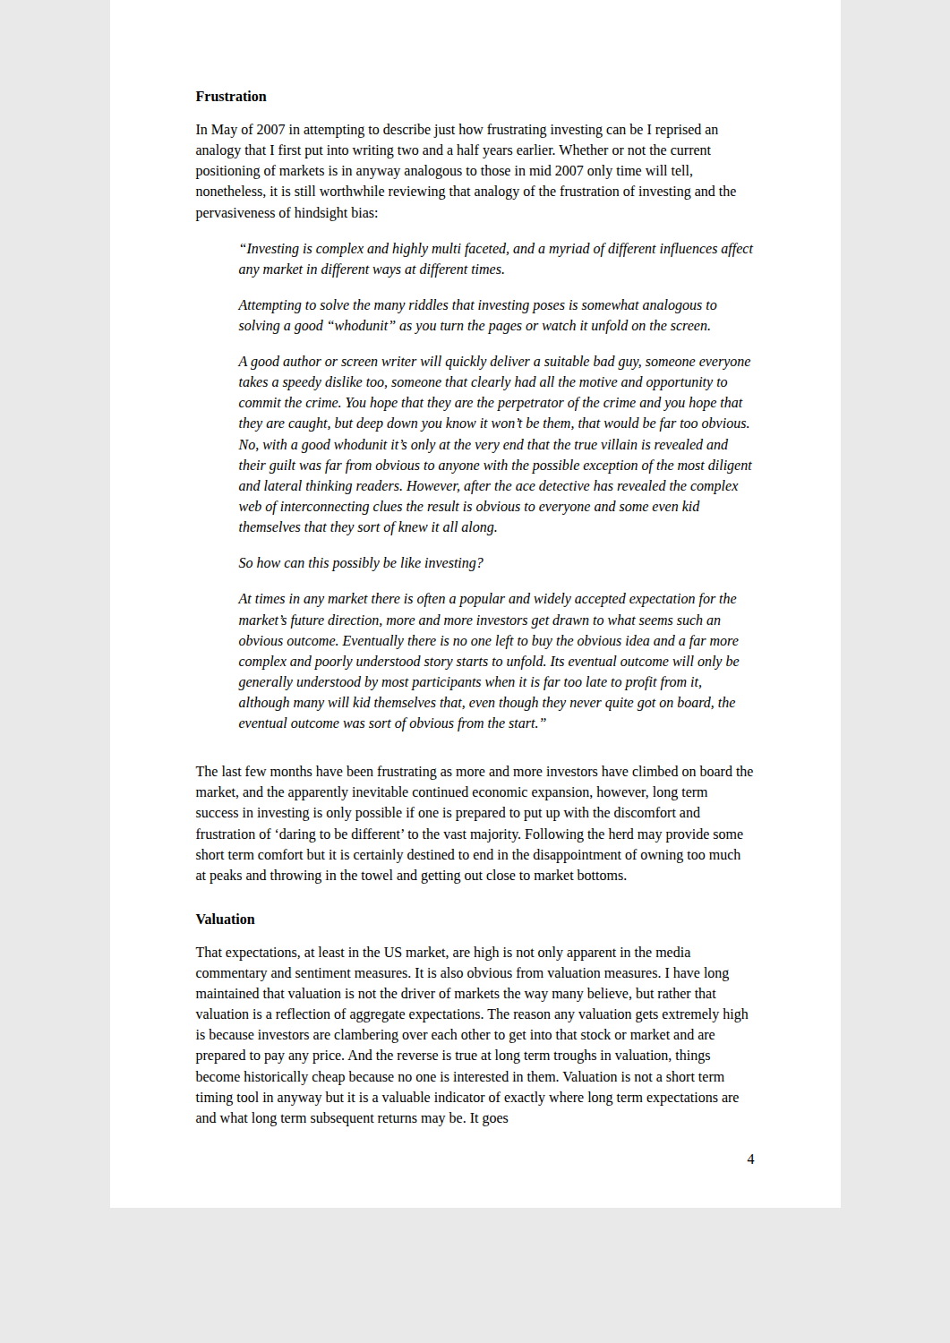Frustration
In May of 2007 in attempting to describe just how frustrating investing can be I reprised an analogy that I first put into writing two and a half years earlier. Whether or not the current positioning of markets is in anyway analogous to those in mid 2007 only time will tell, nonetheless, it is still worthwhile reviewing that analogy of the frustration of investing and the pervasiveness of hindsight bias:
“Investing is complex and highly multi faceted, and a myriad of different influences affect any market in different ways at different times.
Attempting to solve the many riddles that investing poses is somewhat analogous to solving a good “whodunit” as you turn the pages or watch it unfold on the screen.
A good author or screen writer will quickly deliver a suitable bad guy, someone everyone takes a speedy dislike too, someone that clearly had all the motive and opportunity to commit the crime. You hope that they are the perpetrator of the crime and you hope that they are caught, but deep down you know it won’t be them, that would be far too obvious. No, with a good whodunit it’s only at the very end that the true villain is revealed and their guilt was far from obvious to anyone with the possible exception of the most diligent and lateral thinking readers. However, after the ace detective has revealed the complex web of interconnecting clues the result is obvious to everyone and some even kid themselves that they sort of knew it all along.
So how can this possibly be like investing?
At times in any market there is often a popular and widely accepted expectation for the market’s future direction, more and more investors get drawn to what seems such an obvious outcome. Eventually there is no one left to buy the obvious idea and a far more complex and poorly understood story starts to unfold. Its eventual outcome will only be generally understood by most participants when it is far too late to profit from it, although many will kid themselves that, even though they never quite got on board, the eventual outcome was sort of obvious from the start.”
The last few months have been frustrating as more and more investors have climbed on board the market, and the apparently inevitable continued economic expansion, however, long term success in investing is only possible if one is prepared to put up with the discomfort and frustration of ‘daring to be different’ to the vast majority. Following the herd may provide some short term comfort but it is certainly destined to end in the disappointment of owning too much at peaks and throwing in the towel and getting out close to market bottoms.
Valuation
That expectations, at least in the US market, are high is not only apparent in the media commentary and sentiment measures. It is also obvious from valuation measures. I have long maintained that valuation is not the driver of markets the way many believe, but rather that valuation is a reflection of aggregate expectations. The reason any valuation gets extremely high is because investors are clambering over each other to get into that stock or market and are prepared to pay any price. And the reverse is true at long term troughs in valuation, things become historically cheap because no one is interested in them. Valuation is not a short term timing tool in anyway but it is a valuable indicator of exactly where long term expectations are and what long term subsequent returns may be. It goes
4